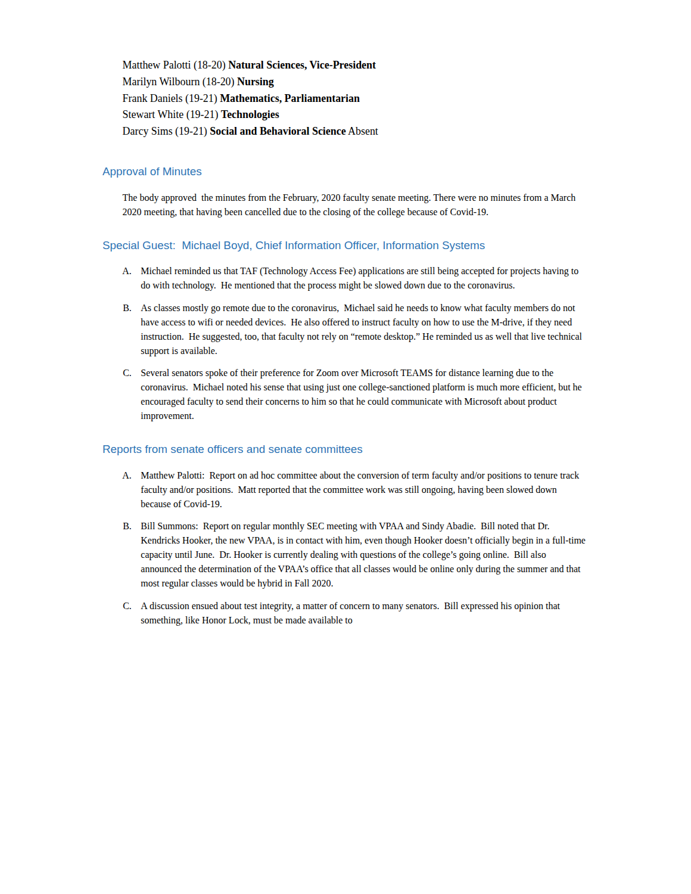Matthew Palotti (18-20) Natural Sciences, Vice-President
Marilyn Wilbourn (18-20) Nursing
Frank Daniels (19-21) Mathematics, Parliamentarian
Stewart White (19-21) Technologies
Darcy Sims (19-21) Social and Behavioral Science Absent
Approval of Minutes
The body approved the minutes from the February, 2020 faculty senate meeting. There were no minutes from a March 2020 meeting, that having been cancelled due to the closing of the college because of Covid-19.
Special Guest: Michael Boyd, Chief Information Officer, Information Systems
Michael reminded us that TAF (Technology Access Fee) applications are still being accepted for projects having to do with technology. He mentioned that the process might be slowed down due to the coronavirus.
As classes mostly go remote due to the coronavirus, Michael said he needs to know what faculty members do not have access to wifi or needed devices. He also offered to instruct faculty on how to use the M-drive, if they need instruction. He suggested, too, that faculty not rely on “remote desktop.” He reminded us as well that live technical support is available.
Several senators spoke of their preference for Zoom over Microsoft TEAMS for distance learning due to the coronavirus. Michael noted his sense that using just one college-sanctioned platform is much more efficient, but he encouraged faculty to send their concerns to him so that he could communicate with Microsoft about product improvement.
Reports from senate officers and senate committees
Matthew Palotti: Report on ad hoc committee about the conversion of term faculty and/or positions to tenure track faculty and/or positions. Matt reported that the committee work was still ongoing, having been slowed down because of Covid-19.
Bill Summons: Report on regular monthly SEC meeting with VPAA and Sindy Abadie. Bill noted that Dr. Kendricks Hooker, the new VPAA, is in contact with him, even though Hooker doesn’t officially begin in a full-time capacity until June. Dr. Hooker is currently dealing with questions of the college’s going online. Bill also announced the determination of the VPAA’s office that all classes would be online only during the summer and that most regular classes would be hybrid in Fall 2020.
A discussion ensued about test integrity, a matter of concern to many senators. Bill expressed his opinion that something, like Honor Lock, must be made available to